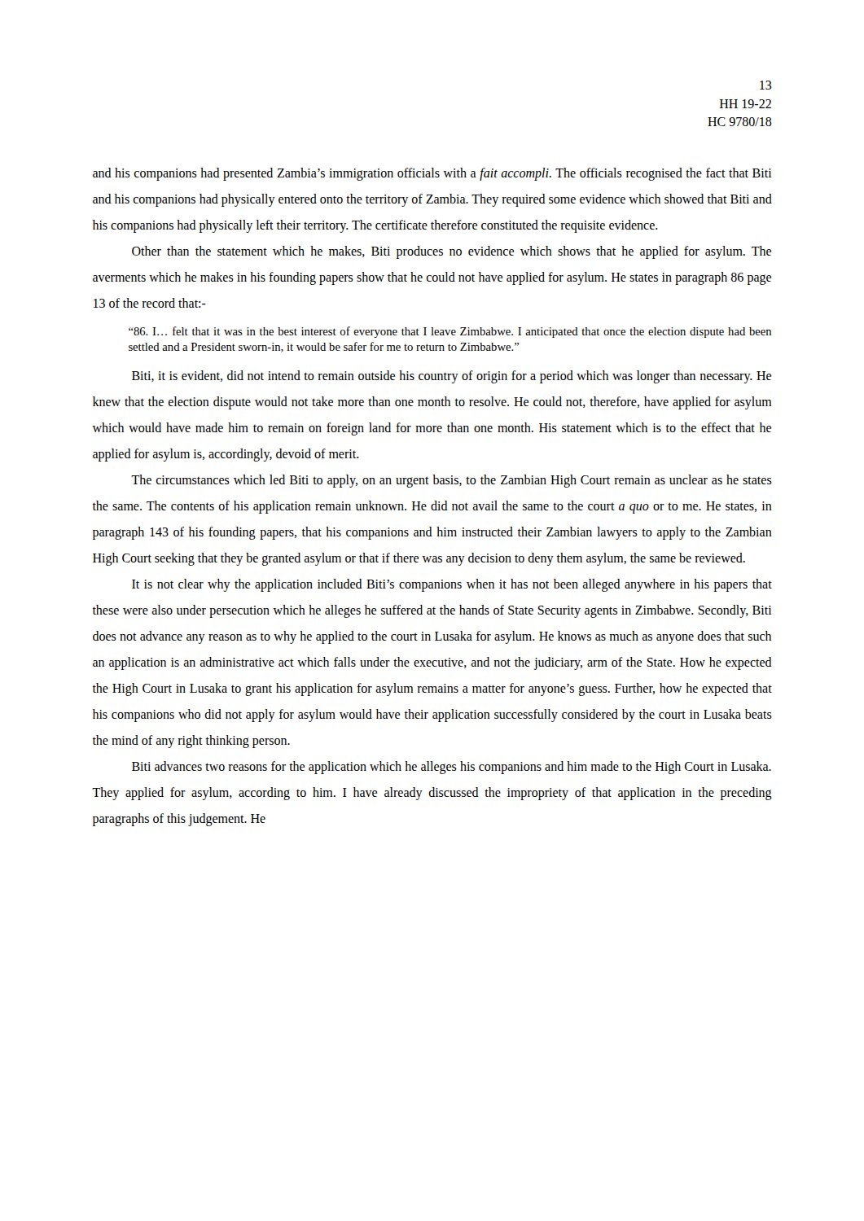13 HH 19-22 HC 9780/18
and his companions had presented Zambia’s immigration officials with a fait accompli. The officials recognised the fact that Biti and his companions had physically entered onto the territory of Zambia. They required some evidence which showed that Biti and his companions had physically left their territory. The certificate therefore constituted the requisite evidence.
Other than the statement which he makes, Biti produces no evidence which shows that he applied for asylum. The averments which he makes in his founding papers show that he could not have applied for asylum. He states in paragraph 86 page 13 of the record that:-
“86. I… felt that it was in the best interest of everyone that I leave Zimbabwe. I anticipated that once the election dispute had been settled and a President sworn-in, it would be safer for me to return to Zimbabwe.”
Biti, it is evident, did not intend to remain outside his country of origin for a period which was longer than necessary. He knew that the election dispute would not take more than one month to resolve. He could not, therefore, have applied for asylum which would have made him to remain on foreign land for more than one month. His statement which is to the effect that he applied for asylum is, accordingly, devoid of merit.
The circumstances which led Biti to apply, on an urgent basis, to the Zambian High Court remain as unclear as he states the same. The contents of his application remain unknown. He did not avail the same to the court a quo or to me. He states, in paragraph 143 of his founding papers, that his companions and him instructed their Zambian lawyers to apply to the Zambian High Court seeking that they be granted asylum or that if there was any decision to deny them asylum, the same be reviewed.
It is not clear why the application included Biti’s companions when it has not been alleged anywhere in his papers that these were also under persecution which he alleges he suffered at the hands of State Security agents in Zimbabwe. Secondly, Biti does not advance any reason as to why he applied to the court in Lusaka for asylum. He knows as much as anyone does that such an application is an administrative act which falls under the executive, and not the judiciary, arm of the State. How he expected the High Court in Lusaka to grant his application for asylum remains a matter for anyone’s guess. Further, how he expected that his companions who did not apply for asylum would have their application successfully considered by the court in Lusaka beats the mind of any right thinking person.
Biti advances two reasons for the application which he alleges his companions and him made to the High Court in Lusaka. They applied for asylum, according to him. I have already discussed the impropriety of that application in the preceding paragraphs of this judgement. He